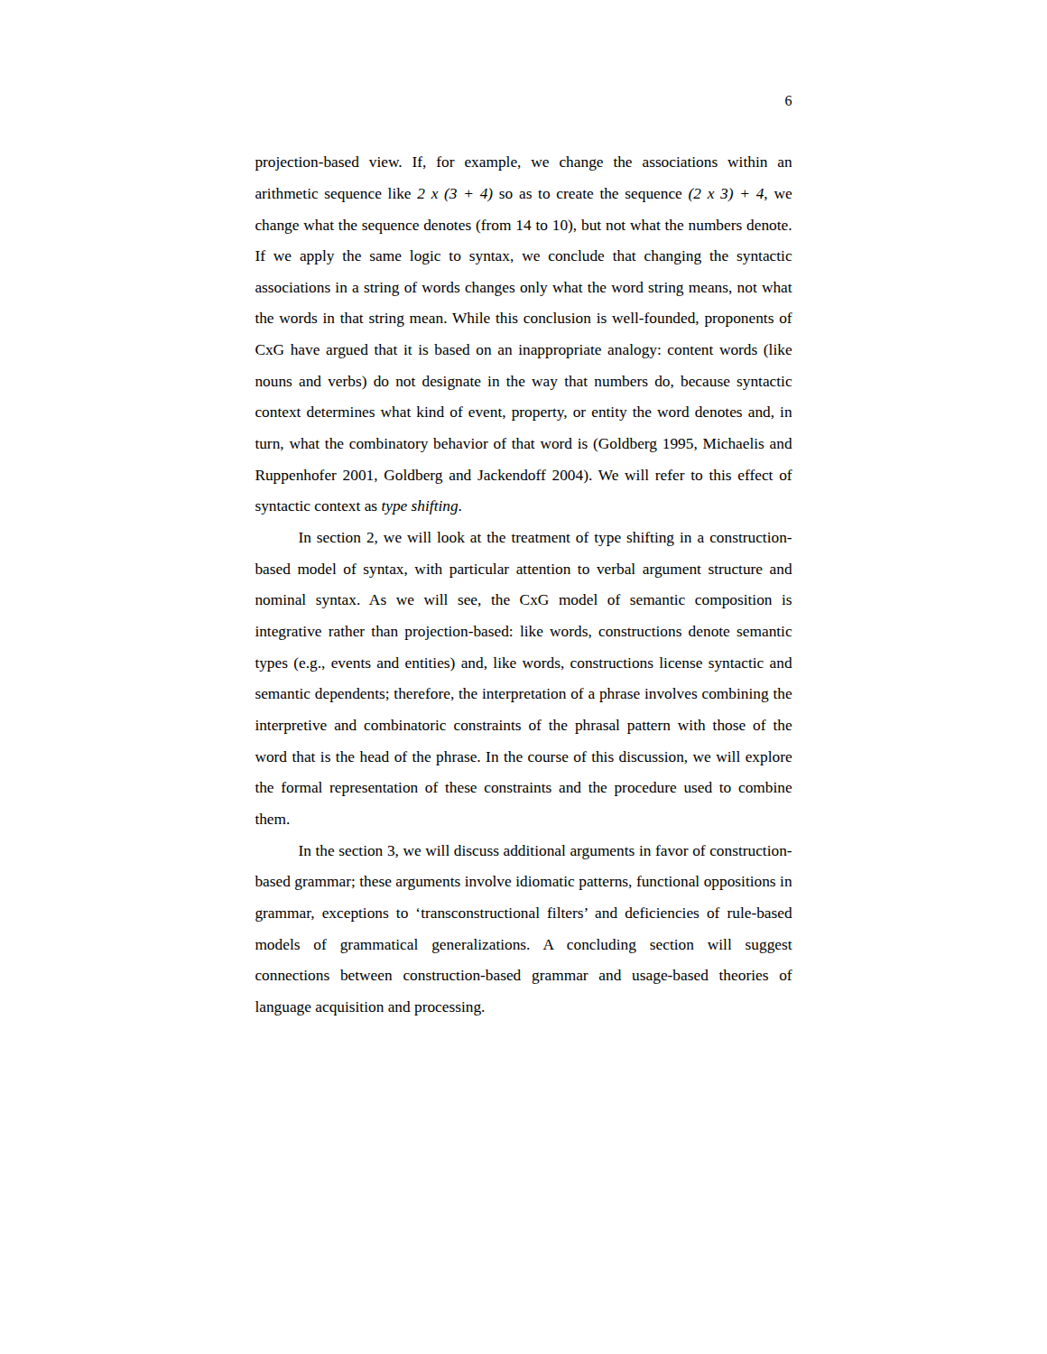6
projection-based view. If, for example, we change the associations within an arithmetic sequence like 2 x (3 + 4) so as to create the sequence (2 x 3) + 4, we change what the sequence denotes (from 14 to 10), but not what the numbers denote. If we apply the same logic to syntax, we conclude that changing the syntactic associations in a string of words changes only what the word string means, not what the words in that string mean. While this conclusion is well-founded, proponents of CxG have argued that it is based on an inappropriate analogy: content words (like nouns and verbs) do not designate in the way that numbers do, because syntactic context determines what kind of event, property, or entity the word denotes and, in turn, what the combinatory behavior of that word is (Goldberg 1995, Michaelis and Ruppenhofer 2001, Goldberg and Jackendoff 2004). We will refer to this effect of syntactic context as type shifting.
In section 2, we will look at the treatment of type shifting in a construction-based model of syntax, with particular attention to verbal argument structure and nominal syntax. As we will see, the CxG model of semantic composition is integrative rather than projection-based: like words, constructions denote semantic types (e.g., events and entities) and, like words, constructions license syntactic and semantic dependents; therefore, the interpretation of a phrase involves combining the interpretive and combinatoric constraints of the phrasal pattern with those of the word that is the head of the phrase. In the course of this discussion, we will explore the formal representation of these constraints and the procedure used to combine them.
In the section 3, we will discuss additional arguments in favor of construction-based grammar; these arguments involve idiomatic patterns, functional oppositions in grammar, exceptions to ‘transconstructional filters’ and deficiencies of rule-based models of grammatical generalizations. A concluding section will suggest connections between construction-based grammar and usage-based theories of language acquisition and processing.